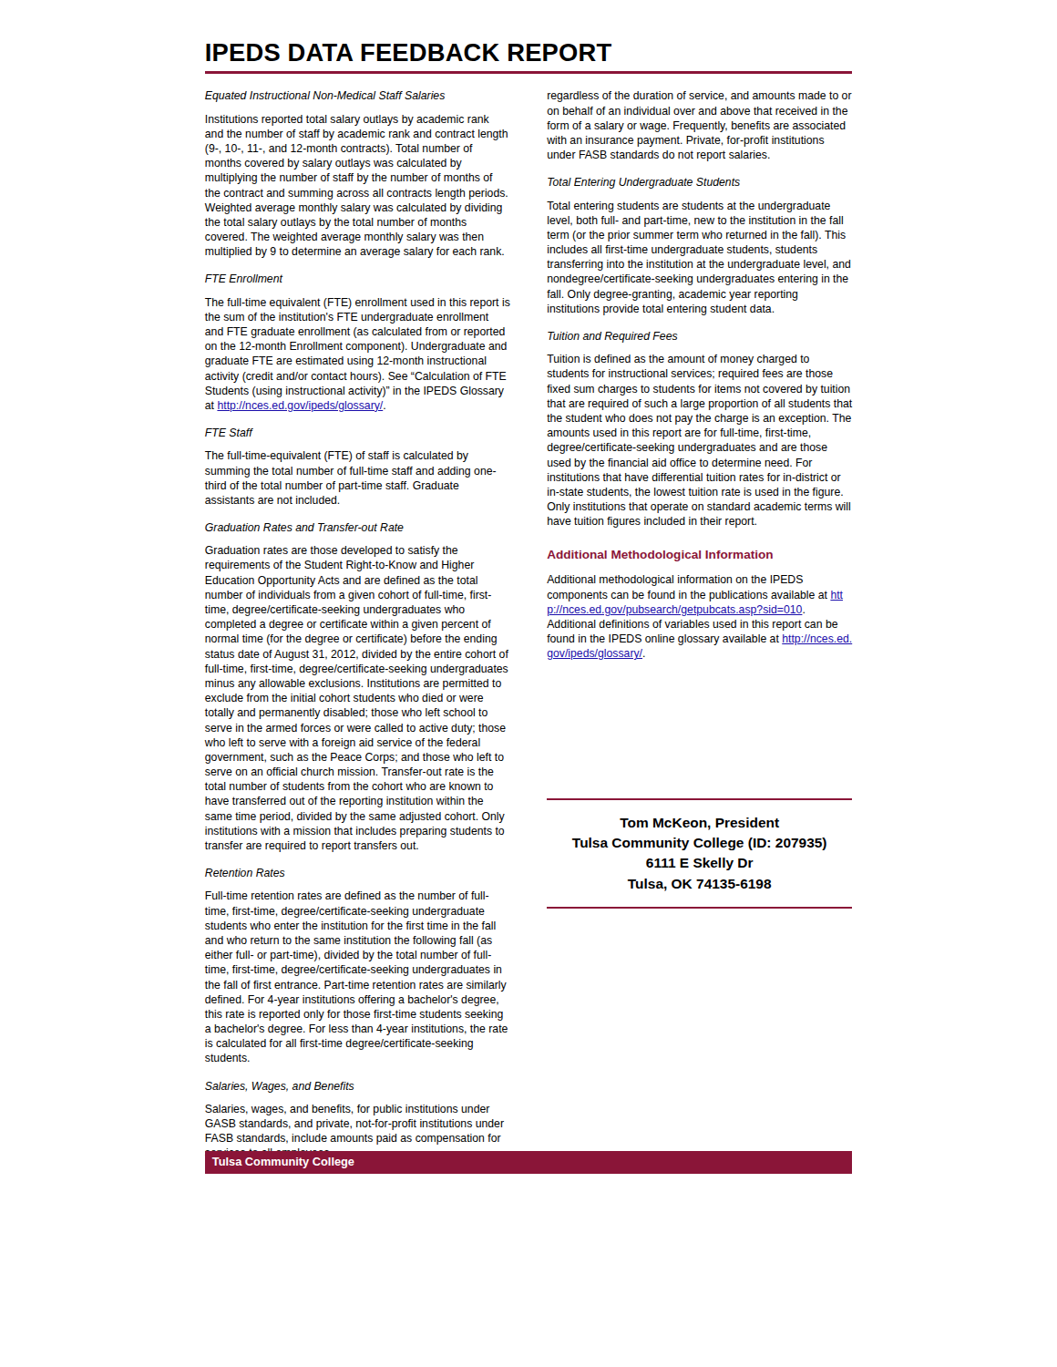IPEDS DATA FEEDBACK REPORT
Equated Instructional Non-Medical Staff Salaries
Institutions reported total salary outlays by academic rank and the number of staff by academic rank and contract length (9-, 10-, 11-, and 12-month contracts). Total number of months covered by salary outlays was calculated by multiplying the number of staff by the number of months of the contract and summing across all contracts length periods. Weighted average monthly salary was calculated by dividing the total salary outlays by the total number of months covered. The weighted average monthly salary was then multiplied by 9 to determine an average salary for each rank.
FTE Enrollment
The full-time equivalent (FTE) enrollment used in this report is the sum of the institution's FTE undergraduate enrollment and FTE graduate enrollment (as calculated from or reported on the 12-month Enrollment component). Undergraduate and graduate FTE are estimated using 12-month instructional activity (credit and/or contact hours). See “Calculation of FTE Students (using instructional activity)” in the IPEDS Glossary at http://nces.ed.gov/ipeds/glossary/.
FTE Staff
The full-time-equivalent (FTE) of staff is calculated by summing the total number of full-time staff and adding one-third of the total number of part-time staff. Graduate assistants are not included.
Graduation Rates and Transfer-out Rate
Graduation rates are those developed to satisfy the requirements of the Student Right-to-Know and Higher Education Opportunity Acts and are defined as the total number of individuals from a given cohort of full-time, first-time, degree/certificate-seeking undergraduates who completed a degree or certificate within a given percent of normal time (for the degree or certificate) before the ending status date of August 31, 2012, divided by the entire cohort of full-time, first-time, degree/certificate-seeking undergraduates minus any allowable exclusions. Institutions are permitted to exclude from the initial cohort students who died or were totally and permanently disabled; those who left school to serve in the armed forces or were called to active duty; those who left to serve with a foreign aid service of the federal government, such as the Peace Corps; and those who left to serve on an official church mission. Transfer-out rate is the total number of students from the cohort who are known to have transferred out of the reporting institution within the same time period, divided by the same adjusted cohort. Only institutions with a mission that includes preparing students to transfer are required to report transfers out.
Retention Rates
Full-time retention rates are defined as the number of full-time, first-time, degree/certificate-seeking undergraduate students who enter the institution for the first time in the fall and who return to the same institution the following fall (as either full- or part-time), divided by the total number of full-time, first-time, degree/certificate-seeking undergraduates in the fall of first entrance. Part-time retention rates are similarly defined. For 4-year institutions offering a bachelor's degree, this rate is reported only for those first-time students seeking a bachelor's degree. For less than 4-year institutions, the rate is calculated for all first-time degree/certificate-seeking students.
Salaries, Wages, and Benefits
Salaries, wages, and benefits, for public institutions under GASB standards, and private, not-for-profit institutions under FASB standards, include amounts paid as compensation for services to all employees
regardless of the duration of service, and amounts made to or on behalf of an individual over and above that received in the form of a salary or wage. Frequently, benefits are associated with an insurance payment. Private, for-profit institutions under FASB standards do not report salaries.
Total Entering Undergraduate Students
Total entering students are students at the undergraduate level, both full- and part-time, new to the institution in the fall term (or the prior summer term who returned in the fall). This includes all first-time undergraduate students, students transferring into the institution at the undergraduate level, and nondegree/certificate-seeking undergraduates entering in the fall. Only degree-granting, academic year reporting institutions provide total entering student data.
Tuition and Required Fees
Tuition is defined as the amount of money charged to students for instructional services; required fees are those fixed sum charges to students for items not covered by tuition that are required of such a large proportion of all students that the student who does not pay the charge is an exception. The amounts used in this report are for full-time, first-time, degree/certificate-seeking undergraduates and are those used by the financial aid office to determine need. For institutions that have differential tuition rates for in-district or in-state students, the lowest tuition rate is used in the figure. Only institutions that operate on standard academic terms will have tuition figures included in their report.
Additional Methodological Information
Additional methodological information on the IPEDS components can be found in the publications available at http://nces.ed.gov/pubsearch/getpubcats.asp?sid=010.
Additional definitions of variables used in this report can be found in the IPEDS online glossary available at http://nces.ed.gov/ipeds/glossary/.
Tom McKeon, President
Tulsa Community College (ID: 207935)
6111 E Skelly Dr
Tulsa, OK 74135-6198
Tulsa Community College